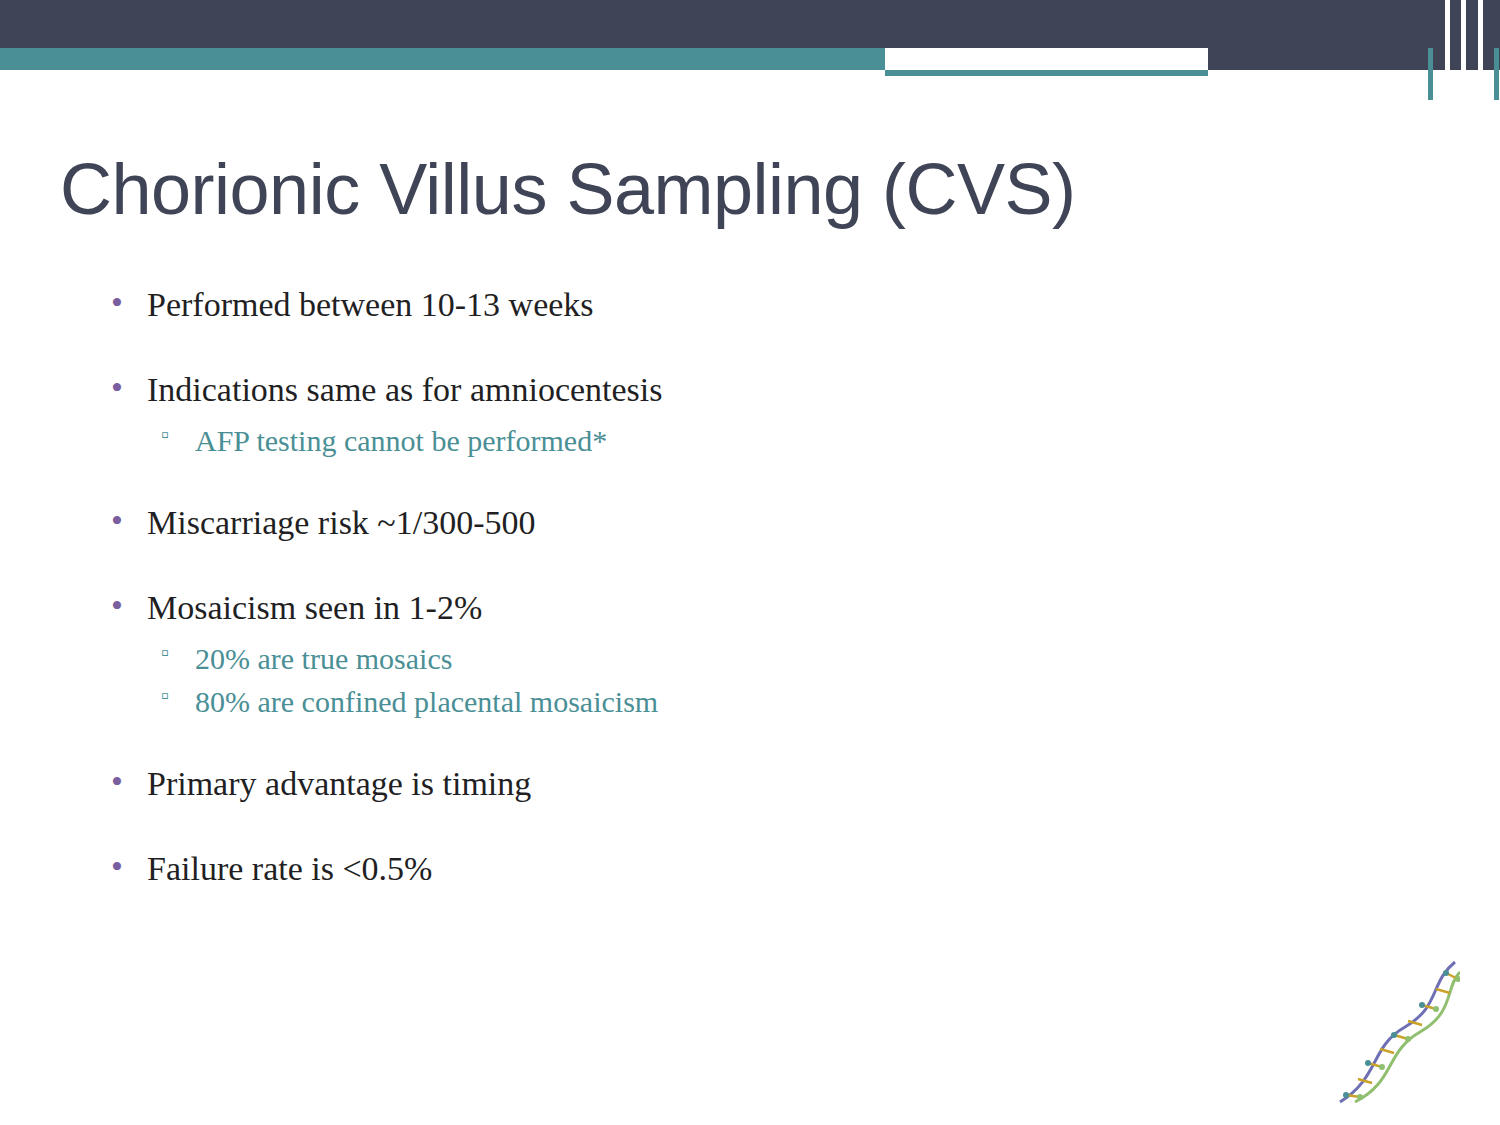Chorionic Villus Sampling (CVS)
Performed between 10-13 weeks
Indications same as for amniocentesis
AFP testing cannot be performed*
Miscarriage risk ~1/300-500
Mosaicism seen in 1-2%
20% are true mosaics
80% are confined placental mosaicism
Primary advantage is timing
Failure rate is <0.5%